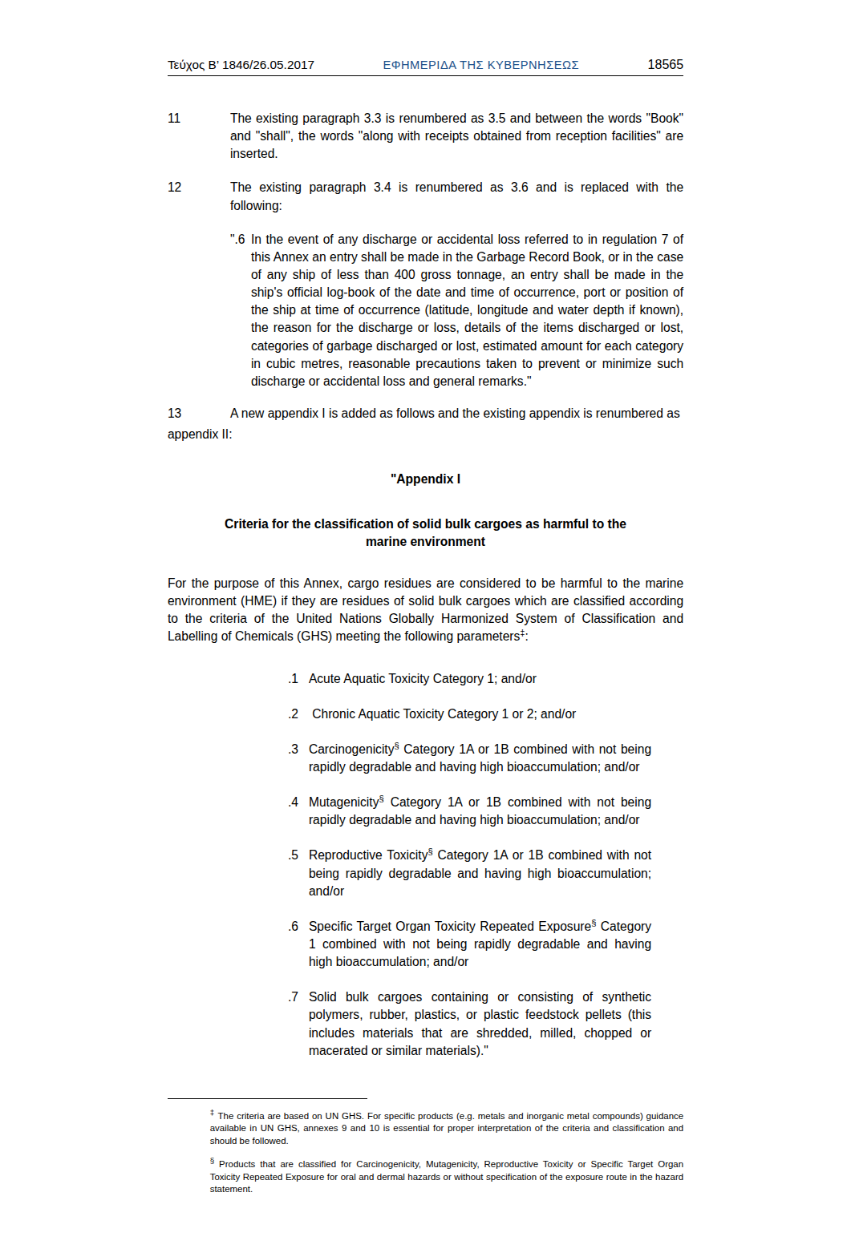Τεύχος Β’ 1846/26.05.2017 ΕΦΗΜΕΡΙΔΑ ΤΗΣ ΚΥΒΕΡΝΗΣΕΩΣ 18565
11
The existing paragraph 3.3 is renumbered as 3.5 and between the words "Book" and "shall", the words "along with receipts obtained from reception facilities" are inserted.
12
The existing paragraph 3.4 is renumbered as 3.6 and is replaced with the following:
".6
In the event of any discharge or accidental loss referred to in regulation 7 of this Annex an entry shall be made in the Garbage Record Book, or in the case of any ship of less than 400 gross tonnage, an entry shall be made in the ship's official log-book of the date and time of occurrence, port or position of the ship at time of occurrence (latitude, longitude and water depth if known), the reason for the discharge or loss, details of the items discharged or lost, categories of garbage discharged or lost, estimated amount for each category in cubic metres, reasonable precautions taken to prevent or minimize such discharge or accidental loss and general remarks."
13
A new appendix I is added as follows and the existing appendix is renumbered as
appendix II:
"Appendix I
Criteria for the classification of solid bulk cargoes as harmful to the
marine environment
For the purpose of this Annex, cargo residues are considered to be harmful to the marine environment (HME) if they are residues of solid bulk cargoes which are classified according to the criteria of the United Nations Globally Harmonized System of Classification and Labelling of Chemicals (GHS) meeting the following parameters‡:
.1
Acute Aquatic Toxicity Category 1; and/or
.2
Chronic Aquatic Toxicity Category 1 or 2; and/or
.3
Carcinogenicity§ Category 1A or 1B combined with not being rapidly degradable and having high bioaccumulation; and/or
.4
Mutagenicity§ Category 1A or 1B combined with not being rapidly degradable and having high bioaccumulation; and/or
.5
Reproductive Toxicity§ Category 1A or 1B combined with not being rapidly degradable and having high bioaccumulation; and/or
.6
Specific Target Organ Toxicity Repeated Exposure§ Category 1 combined with not being rapidly degradable and having high bioaccumulation; and/or
.7
Solid bulk cargoes containing or consisting of synthetic polymers, rubber, plastics, or plastic feedstock pellets (this includes materials that are shredded, milled, chopped or macerated or similar materials)."
‡ The criteria are based on UN GHS. For specific products (e.g. metals and inorganic metal compounds) guidance available in UN GHS, annexes 9 and 10 is essential for proper interpretation of the criteria and classification and should be followed.
§ Products that are classified for Carcinogenicity, Mutagenicity, Reproductive Toxicity or Specific Target Organ Toxicity Repeated Exposure for oral and dermal hazards or without specification of the exposure route in the hazard statement.